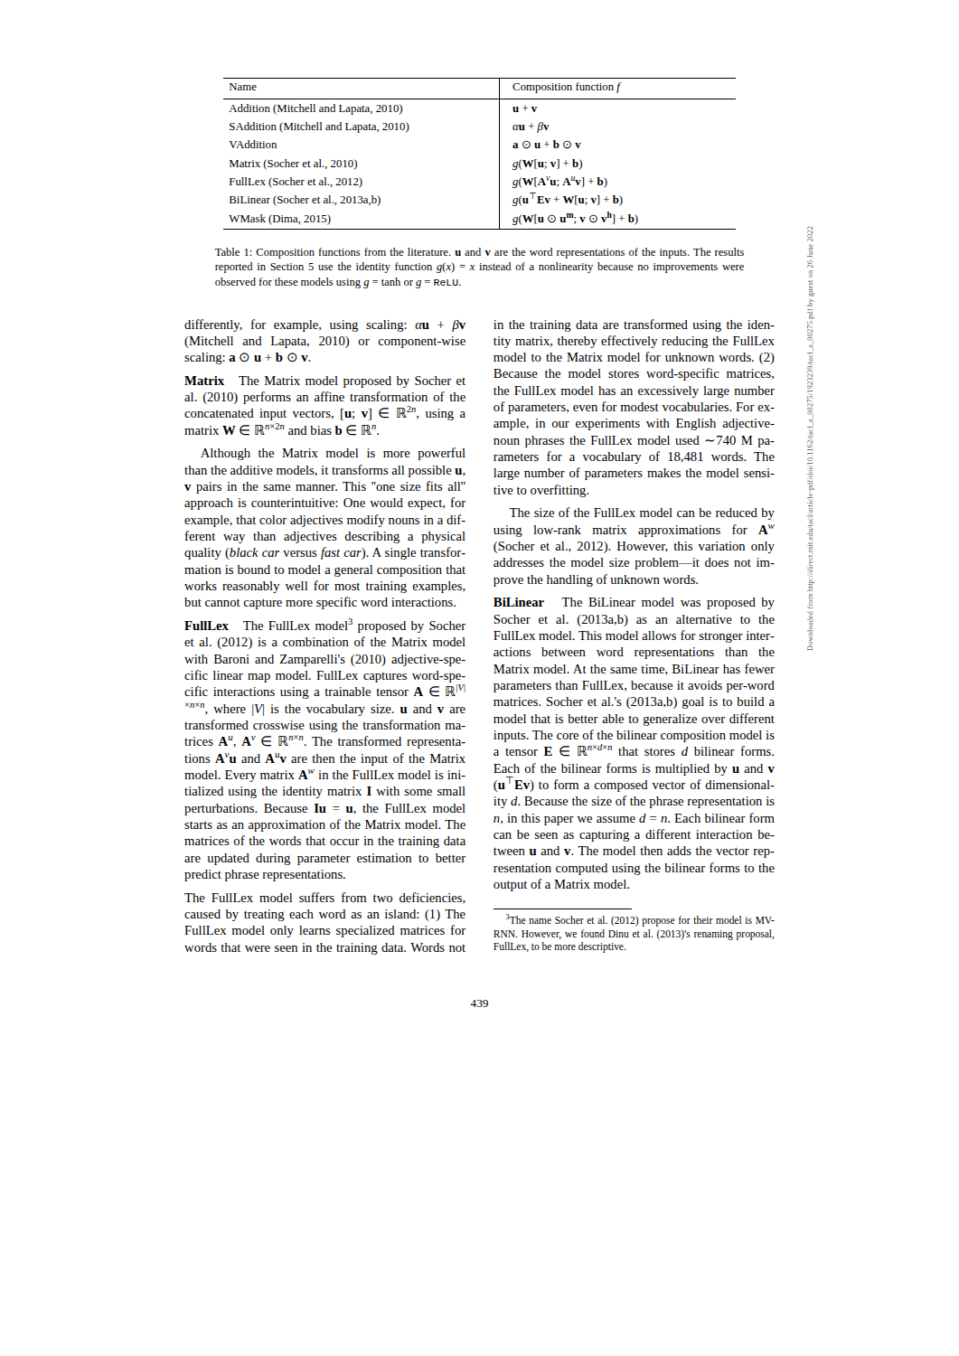Downloaded from http://direct.mit.edu/tacl/article-pdf/doi/10.1162/tacl_a_00275/1923239/tacl_a_00275.pdf by guest on 26 June 2022
| N ame | C omposition function f |
| --- | --- |
| Addition (Mitchell and Lapata, 2010) | u + v |
| SAddition (Mitchell and Lapata, 2010) | α u + β v |
| VAddition | a u + b v |
| Matrix (Socher et al., 2010) | g ( W [ u ; v ] + b ) |
| FullLex (Socher et al., 2012) | g ( W [ A v u ; A u v ] + b ) |
| BiLinear (Socher et al., 2013a,b) | g ( u ⊤ Ev + W [ u ; v ] + b ) |
| WMask (Dima, 2015) | g ( W [ u u m ; v v h ] + b ) |
Table 1: Composition functions from the literature. u and v are the word representations of the inputs. The results reported in Section 5 use the identity function g(x) = x instead of a nonlinearity because no improvements were observed for these models using g = tanh or g = ReLU.
differently, for example, using scaling: αu + βv (Mitchell and Lapata, 2010) or component-wise scaling: a u + b v.
Matrix The Matrix model proposed by Socher et al. (2010) performs an affine transformation of the concatenated input vectors, [u; v] ∈ ℝ2n, using a matrix W ∈ ℝn×2n and bias b ∈ ℝn.
Although the Matrix model is more powerful than the additive models, it transforms all possible u, v pairs in the same manner. This ''one size fits all'' approach is counterintuitive: One would expect, for example, that color adjectives modify nouns in a different way than adjectives describing a physical quality (black car versus fast car). A single transformation is bound to model a general composition that works reasonably well for most training examples, but cannot capture more specific word interactions.
FullLex The FullLex model3 proposed by Socher et al. (2012) is a combination of the Matrix model with Baroni and Zamparelli's (2010) adjective-specific linear map model. FullLex captures word-specific interactions using a trainable tensor A ∈ ℝ|V|×n×n, where |V| is the vocabulary size. u and v are transformed crosswise using the transformation matrices Au, Av ∈ ℝn×n. The transformed representations Avu and Auv are then the input of the Matrix model. Every matrix Aw in the FullLex model is initialized using the identity matrix I with some small perturbations. Because Iu = u, the FullLex model starts as an approximation of the Matrix model. The matrices of the words that occur in the training data are updated during parameter estimation to better predict phrase representations.
The FullLex model suffers from two deficiencies, caused by treating each word as an island: (1) The FullLex model only learns specialized matrices for words that were seen in the training data. Words not in the training data are transformed using the identity matrix, thereby effectively reducing the FullLex model to the Matrix model for unknown words. (2) Because the model stores word-specific matrices, the FullLex model has an excessively large number of parameters, even for modest vocabularies. For example, in our experiments with English adjective-noun phrases the FullLex model used ∼740 M parameters for a vocabulary of 18,481 words. The large number of parameters makes the model sensitive to overfitting.
The size of the FullLex model can be reduced by using low-rank matrix approximations for Aw (Socher et al., 2012). However, this variation only addresses the model size problem—it does not improve the handling of unknown words.
BiLinear The BiLinear model was proposed by Socher et al. (2013a,b) as an alternative to the FullLex model. This model allows for stronger interactions between word representations than the Matrix model. At the same time, BiLinear has fewer parameters than FullLex, because it avoids per-word matrices. Socher et al.'s (2013a,b) goal is to build a model that is better able to generalize over different inputs. The core of the bilinear composition model is a tensor E ∈ ℝn×d×n that stores d bilinear forms. Each of the bilinear forms is multiplied by u and v (u⊤Ev) to form a composed vector of dimensionality d. Because the size of the phrase representation is n, in this paper we assume d = n. Each bilinear form can be seen as capturing a different interaction between u and v. The model then adds the vector representation computed using the bilinear forms to the output of a Matrix model.
3The name Socher et al. (2012) propose for their model is MV-RNN. However, we found Dinu et al. (2013)'s renaming proposal, FullLex, to be more descriptive.
439